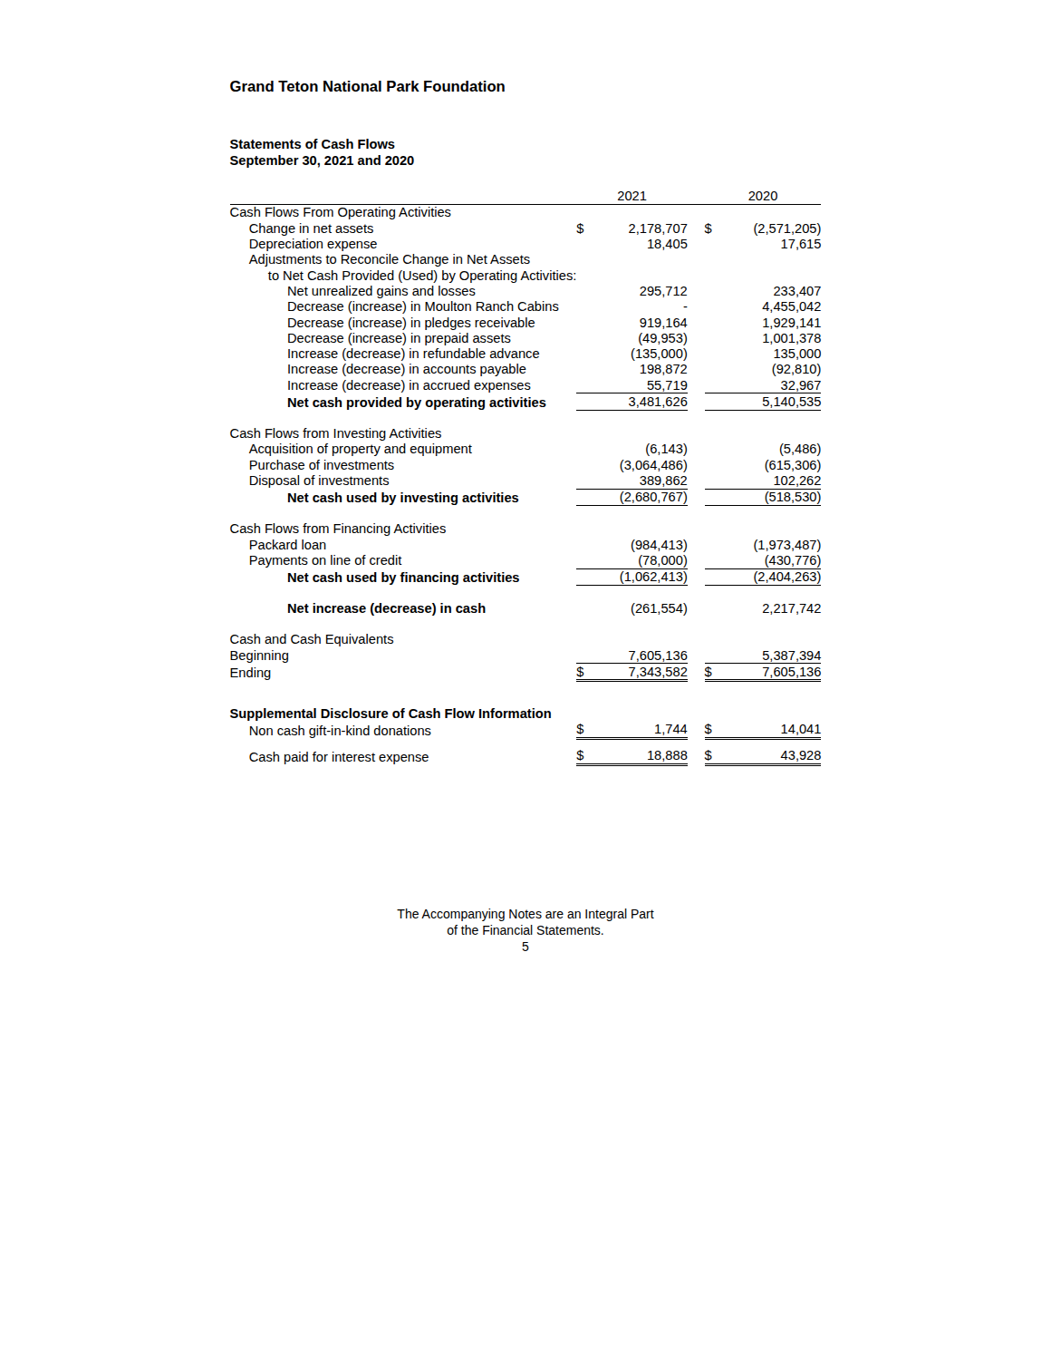Grand Teton National Park Foundation
Statements of Cash Flows
September 30, 2021 and 2020
| | 2021 | | 2020 |
| Cash Flows From Operating Activities | | | | | |
| Change in net assets | $ | 2,178,707 | | $ | (2,571,205) |
| Depreciation expense | | 18,405 | | | 17,615 |
| Adjustments to Reconcile Change in Net Assets | | | | | |
| to Net Cash Provided (Used) by Operating Activities: | | | | | |
| Net unrealized gains and losses | | 295,712 | | | 233,407 |
| Decrease (increase) in Moulton Ranch Cabins | | - | | | 4,455,042 |
| Decrease (increase) in pledges receivable | | 919,164 | | | 1,929,141 |
| Decrease (increase) in prepaid assets | | (49,953) | | | 1,001,378 |
| Increase (decrease) in refundable advance | | (135,000) | | | 135,000 |
| Increase (decrease) in accounts payable | | 198,872 | | | (92,810) |
| Increase (decrease) in accrued expenses | | 55,719 | | | 32,967 |
| Net cash provided by operating activities | | 3,481,626 | | | 5,140,535 |
| Cash Flows from Investing Activities | | | | | |
| Acquisition of property and equipment | | (6,143) | | | (5,486) |
| Purchase of investments | | (3,064,486) | | | (615,306) |
| Disposal of investments | | 389,862 | | | 102,262 |
| Net cash used by investing activities | | (2,680,767) | | | (518,530) |
| Cash Flows from Financing Activities | | | | | |
| Packard loan | | (984,413) | | | (1,973,487) |
| Payments on line of credit | | (78,000) | | | (430,776) |
| Net cash used by financing activities | | (1,062,413) | | | (2,404,263) |
| Net increase (decrease) in cash | | (261,554) | | | 2,217,742 |
| Cash and Cash Equivalents | | | | | |
| Beginning | | 7,605,136 | | | 5,387,394 |
| Ending | $ | 7,343,582 | | $ | 7,605,136 |
| Supplemental Disclosure of Cash Flow Information | | | | | |
| Non cash gift-in-kind donations | $ | 1,744 | | $ | 14,041 |
| Cash paid for interest expense | $ | 18,888 | | $ | 43,928 |
The Accompanying Notes are an Integral Part
of the Financial Statements.
5